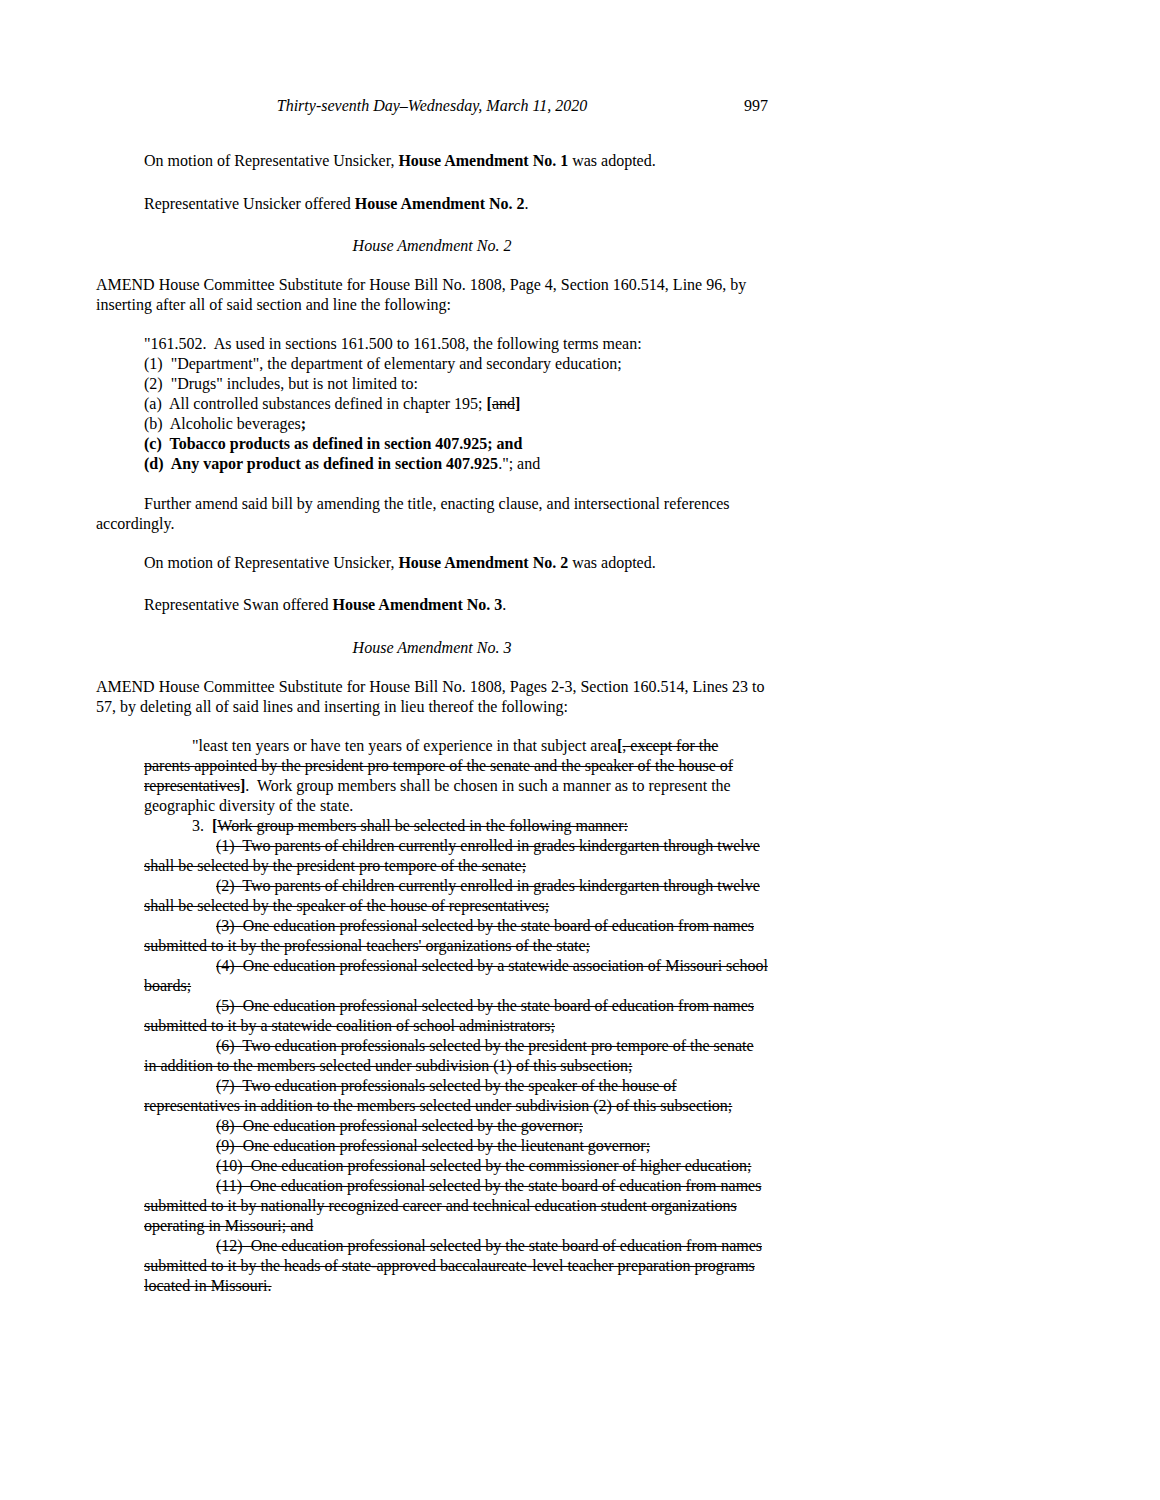Thirty-seventh Day–Wednesday, March 11, 2020 997
On motion of Representative Unsicker, House Amendment No. 1 was adopted.
Representative Unsicker offered House Amendment No. 2.
House Amendment No. 2
AMEND House Committee Substitute for House Bill No. 1808, Page 4, Section 160.514, Line 96, by inserting after all of said section and line the following:
"161.502. As used in sections 161.500 to 161.508, the following terms mean:
(1) "Department", the department of elementary and secondary education;
(2) "Drugs" includes, but is not limited to:
(a) All controlled substances defined in chapter 195; [and]
(b) Alcoholic beverages;
(c) Tobacco products as defined in section 407.925; and
(d) Any vapor product as defined in section 407.925."; and
Further amend said bill by amending the title, enacting clause, and intersectional references accordingly.
On motion of Representative Unsicker, House Amendment No. 2 was adopted.
Representative Swan offered House Amendment No. 3.
House Amendment No. 3
AMEND House Committee Substitute for House Bill No. 1808, Pages 2-3, Section 160.514, Lines 23 to 57, by deleting all of said lines and inserting in lieu thereof the following:
"least ten years or have ten years of experience in that subject area[, except for the parents appointed by the president pro tempore of the senate and the speaker of the house of representatives]. Work group members shall be chosen in such a manner as to represent the geographic diversity of the state.
3. [Work group members shall be selected in the following manner:
(1) Two parents of children currently enrolled in grades kindergarten through twelve shall be selected by the president pro tempore of the senate;
(2) Two parents of children currently enrolled in grades kindergarten through twelve shall be selected by the speaker of the house of representatives;
(3) One education professional selected by the state board of education from names submitted to it by the professional teachers' organizations of the state;
(4) One education professional selected by a statewide association of Missouri school boards;
(5) One education professional selected by the state board of education from names submitted to it by a statewide coalition of school administrators;
(6) Two education professionals selected by the president pro tempore of the senate in addition to the members selected under subdivision (1) of this subsection;
(7) Two education professionals selected by the speaker of the house of representatives in addition to the members selected under subdivision (2) of this subsection;
(8) One education professional selected by the governor;
(9) One education professional selected by the lieutenant governor;
(10) One education professional selected by the commissioner of higher education;
(11) One education professional selected by the state board of education from names submitted to it by nationally recognized career and technical education student organizations operating in Missouri; and
(12) One education professional selected by the state board of education from names submitted to it by the heads of state-approved baccalaureate-level teacher preparation programs located in Missouri.